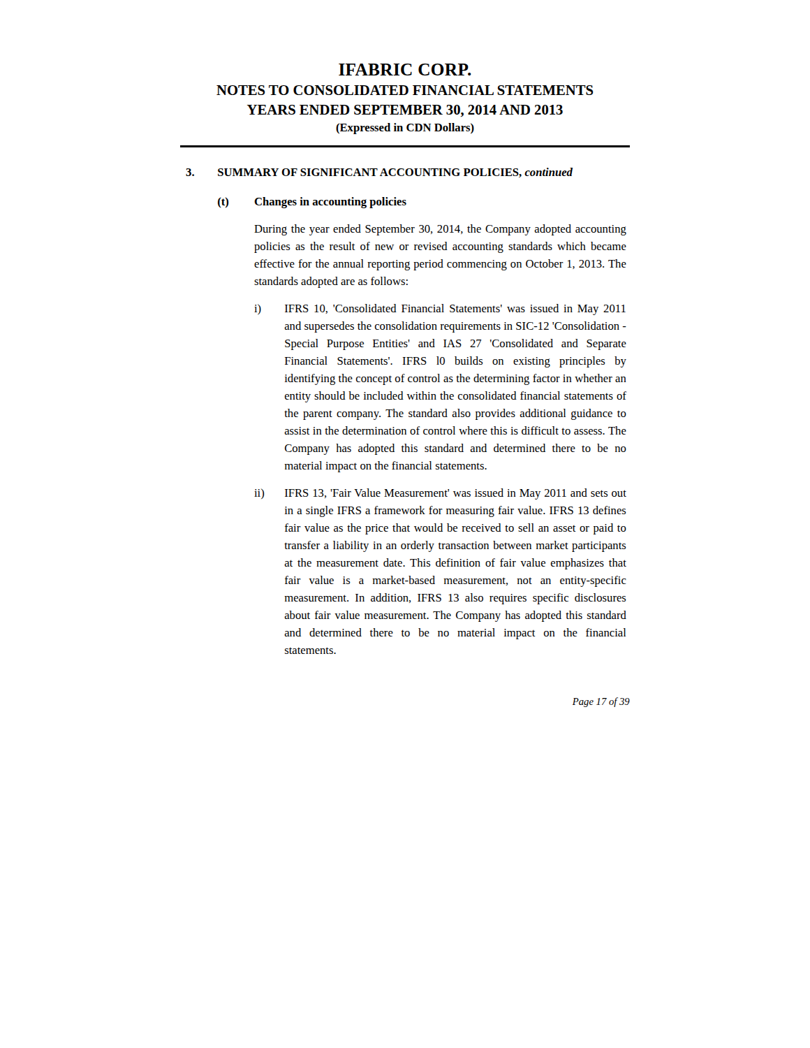IFABRIC CORP.
NOTES TO CONSOLIDATED FINANCIAL STATEMENTS
YEARS ENDED SEPTEMBER 30, 2014 AND 2013
(Expressed in CDN Dollars)
3. SUMMARY OF SIGNIFICANT ACCOUNTING POLICIES, continued
(t) Changes in accounting policies
During the year ended September 30, 2014, the Company adopted accounting policies as the result of new or revised accounting standards which became effective for the annual reporting period commencing on October 1, 2013. The standards adopted are as follows:
i) IFRS 10, 'Consolidated Financial Statements' was issued in May 2011 and supersedes the consolidation requirements in SIC-12 'Consolidation - Special Purpose Entities' and IAS 27 'Consolidated and Separate Financial Statements'. IFRS l0 builds on existing principles by identifying the concept of control as the determining factor in whether an entity should be included within the consolidated financial statements of the parent company. The standard also provides additional guidance to assist in the determination of control where this is difficult to assess. The Company has adopted this standard and determined there to be no material impact on the financial statements.
ii) IFRS 13, 'Fair Value Measurement' was issued in May 2011 and sets out in a single IFRS a framework for measuring fair value. IFRS 13 defines fair value as the price that would be received to sell an asset or paid to transfer a liability in an orderly transaction between market participants at the measurement date. This definition of fair value emphasizes that fair value is a market-based measurement, not an entity-specific measurement. In addition, IFRS 13 also requires specific disclosures about fair value measurement. The Company has adopted this standard and determined there to be no material impact on the financial statements.
Page 17 of 39